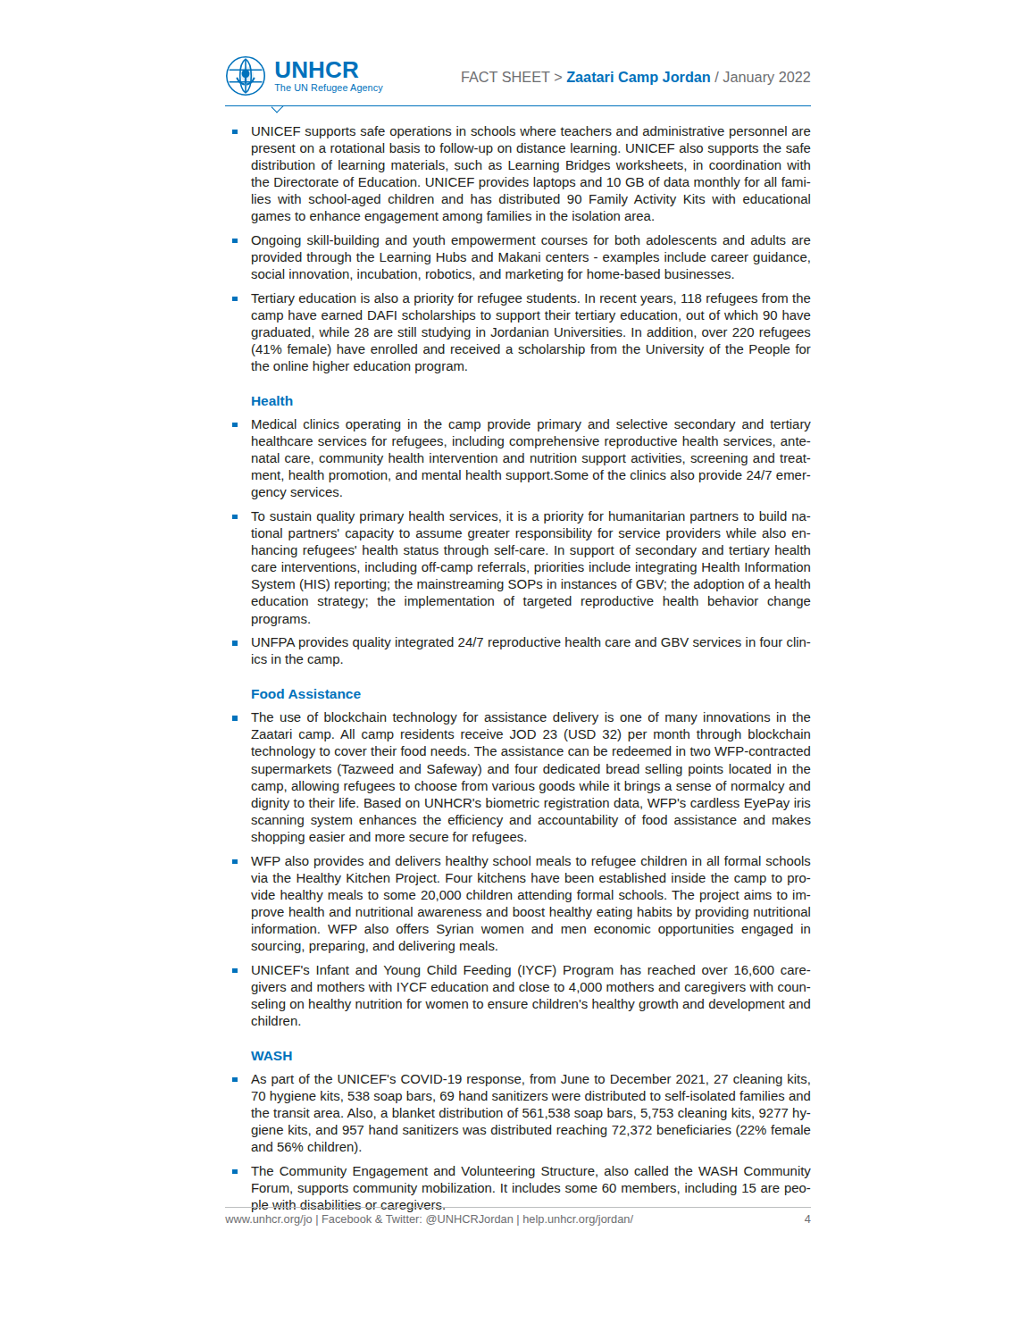UNHCR The UN Refugee Agency
FACT SHEET > Zaatari Camp Jordan / January 2022
UNICEF supports safe operations in schools where teachers and administrative personnel are present on a rotational basis to follow-up on distance learning. UNICEF also supports the safe distribution of learning materials, such as Learning Bridges worksheets, in coordination with the Directorate of Education. UNICEF provides laptops and 10 GB of data monthly for all families with school-aged children and has distributed 90 Family Activity Kits with educational games to enhance engagement among families in the isolation area.
Ongoing skill-building and youth empowerment courses for both adolescents and adults are provided through the Learning Hubs and Makani centers - examples include career guidance, social innovation, incubation, robotics, and marketing for home-based businesses.
Tertiary education is also a priority for refugee students. In recent years, 118 refugees from the camp have earned DAFI scholarships to support their tertiary education, out of which 90 have graduated, while 28 are still studying in Jordanian Universities. In addition, over 220 refugees (41% female) have enrolled and received a scholarship from the University of the People for the online higher education program.
Health
Medical clinics operating in the camp provide primary and selective secondary and tertiary healthcare services for refugees, including comprehensive reproductive health services, antenatal care, community health intervention and nutrition support activities, screening and treatment, health promotion, and mental health support.Some of the clinics also provide 24/7 emergency services.
To sustain quality primary health services, it is a priority for humanitarian partners to build national partners' capacity to assume greater responsibility for service providers while also enhancing refugees' health status through self-care. In support of secondary and tertiary health care interventions, including off-camp referrals, priorities include integrating Health Information System (HIS) reporting; the mainstreaming SOPs in instances of GBV; the adoption of a health education strategy; the implementation of targeted reproductive health behavior change programs.
UNFPA provides quality integrated 24/7 reproductive health care and GBV services in four clinics in the camp.
Food Assistance
The use of blockchain technology for assistance delivery is one of many innovations in the Zaatari camp. All camp residents receive JOD 23 (USD 32) per month through blockchain technology to cover their food needs. The assistance can be redeemed in two WFP-contracted supermarkets (Tazweed and Safeway) and four dedicated bread selling points located in the camp, allowing refugees to choose from various goods while it brings a sense of normalcy and dignity to their life. Based on UNHCR's biometric registration data, WFP's cardless EyePay iris scanning system enhances the efficiency and accountability of food assistance and makes shopping easier and more secure for refugees.
WFP also provides and delivers healthy school meals to refugee children in all formal schools via the Healthy Kitchen Project. Four kitchens have been established inside the camp to provide healthy meals to some 20,000 children attending formal schools. The project aims to improve health and nutritional awareness and boost healthy eating habits by providing nutritional information. WFP also offers Syrian women and men economic opportunities engaged in sourcing, preparing, and delivering meals.
UNICEF's Infant and Young Child Feeding (IYCF) Program has reached over 16,600 caregivers and mothers with IYCF education and close to 4,000 mothers and caregivers with counseling on healthy nutrition for women to ensure children's healthy growth and development and children.
WASH
As part of the UNICEF's COVID-19 response, from June to December 2021, 27 cleaning kits, 70 hygiene kits, 538 soap bars, 69 hand sanitizers were distributed to self-isolated families and the transit area. Also, a blanket distribution of 561,538 soap bars, 5,753 cleaning kits, 9277 hygiene kits, and 957 hand sanitizers was distributed reaching 72,372 beneficiaries (22% female and 56% children).
The Community Engagement and Volunteering Structure, also called the WASH Community Forum, supports community mobilization. It includes some 60 members, including 15 are people with disabilities or caregivers.
www.unhcr.org/jo | Facebook & Twitter: @UNHCRJordan | help.unhcr.org/jordan/ 4